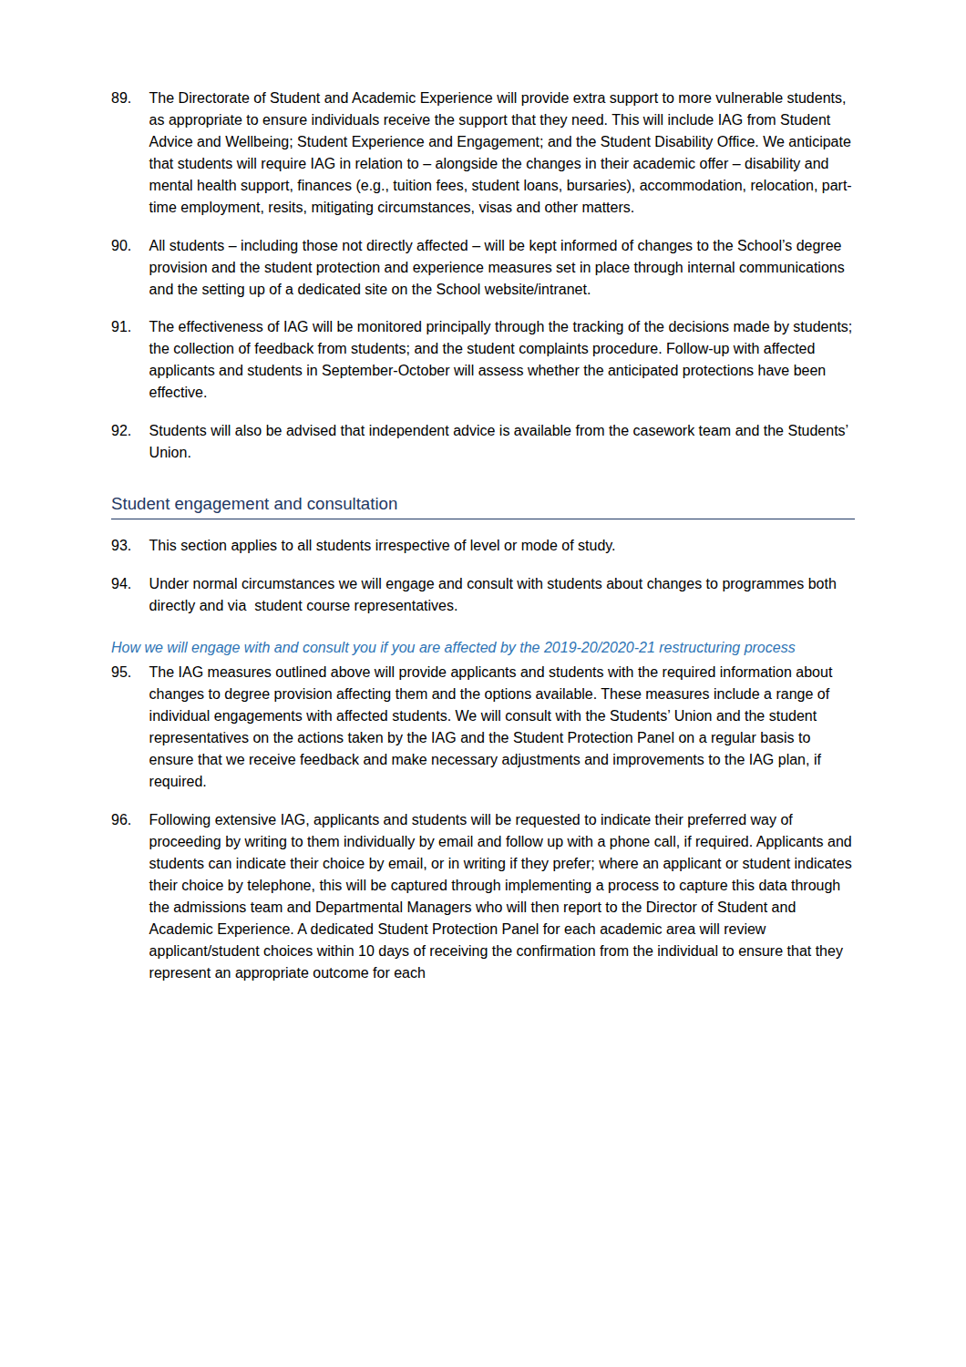89. The Directorate of Student and Academic Experience will provide extra support to more vulnerable students, as appropriate to ensure individuals receive the support that they need. This will include IAG from Student Advice and Wellbeing; Student Experience and Engagement; and the Student Disability Office. We anticipate that students will require IAG in relation to – alongside the changes in their academic offer – disability and mental health support, finances (e.g., tuition fees, student loans, bursaries), accommodation, relocation, part-time employment, resits, mitigating circumstances, visas and other matters.
90. All students – including those not directly affected – will be kept informed of changes to the School’s degree provision and the student protection and experience measures set in place through internal communications and the setting up of a dedicated site on the School website/intranet.
91. The effectiveness of IAG will be monitored principally through the tracking of the decisions made by students; the collection of feedback from students; and the student complaints procedure. Follow-up with affected applicants and students in September-October will assess whether the anticipated protections have been effective.
92. Students will also be advised that independent advice is available from the casework team and the Students’ Union.
Student engagement and consultation
93. This section applies to all students irrespective of level or mode of study.
94. Under normal circumstances we will engage and consult with students about changes to programmes both directly and via student course representatives.
How we will engage with and consult you if you are affected by the 2019-20/2020-21 restructuring process
95. The IAG measures outlined above will provide applicants and students with the required information about changes to degree provision affecting them and the options available. These measures include a range of individual engagements with affected students. We will consult with the Students’ Union and the student representatives on the actions taken by the IAG and the Student Protection Panel on a regular basis to ensure that we receive feedback and make necessary adjustments and improvements to the IAG plan, if required.
96. Following extensive IAG, applicants and students will be requested to indicate their preferred way of proceeding by writing to them individually by email and follow up with a phone call, if required. Applicants and students can indicate their choice by email, or in writing if they prefer; where an applicant or student indicates their choice by telephone, this will be captured through implementing a process to capture this data through the admissions team and Departmental Managers who will then report to the Director of Student and Academic Experience. A dedicated Student Protection Panel for each academic area will review applicant/student choices within 10 days of receiving the confirmation from the individual to ensure that they represent an appropriate outcome for each